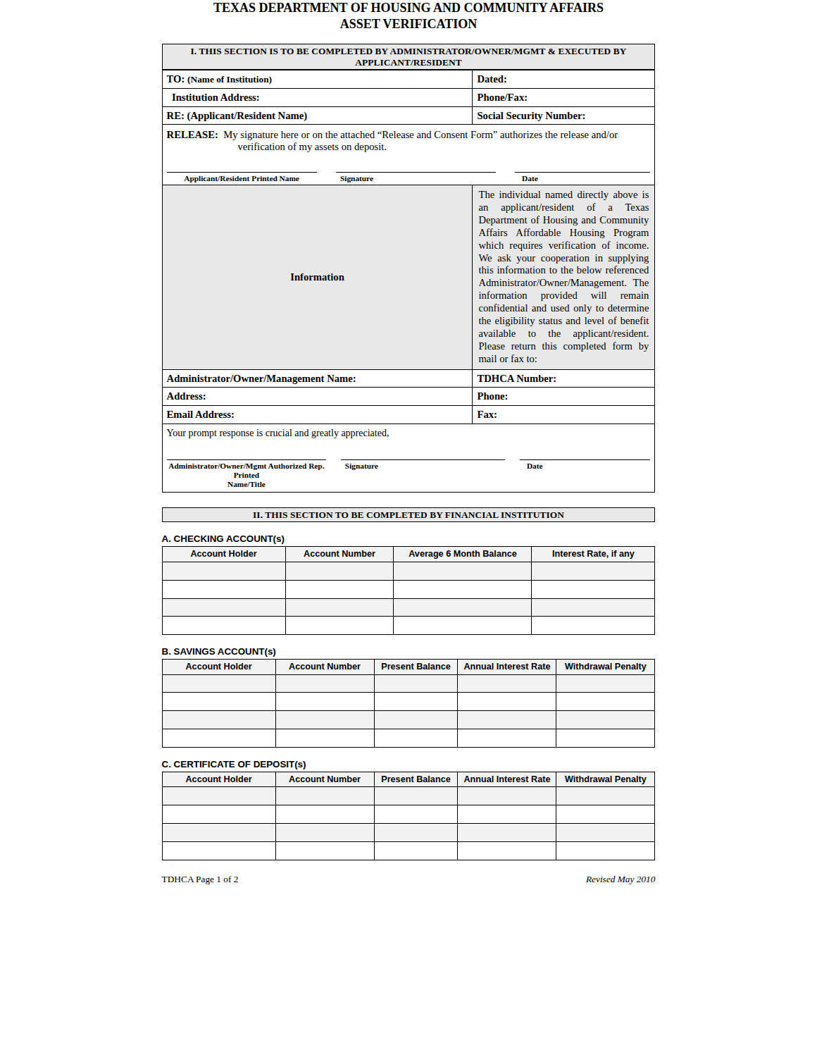TEXAS DEPARTMENT OF HOUSING AND COMMUNITY AFFAIRS
ASSET VERIFICATION
I. THIS SECTION IS TO BE COMPLETED BY ADMINISTRATOR/OWNER/MGMT & EXECUTED BY APPLICANT/RESIDENT
| TO: (Name of Institution) | Dated: |
| Institution Address: | Phone/Fax: |
| RE: (Applicant/Resident Name) | Social Security Number: |
| RELEASE: My signature here or on the attached “Release and Consent Form” authorizes the release and/or verification of my assets on deposit. / Applicant/Resident Printed Name / / Signature / / Date / |
| Information | The individual named directly above is an applicant/resident of a Texas Department of Housing and Community Affairs Affordable Housing Program which requires verification of income. We ask your cooperation in supplying this information to the below referenced Administrator/Owner/Management. The information provided will remain confidential and used only to determine the eligibility status and level of benefit available to the applicant/resident. Please return this completed form by mail or fax to: |
| Administrator/Owner/Management Name: | TDHCA Number: |
| Address: | Phone: |
| Email Address: | Fax: |
| Your prompt response is crucial and greatly appreciated, / Administrator/Owner/Mgmt Authorized Rep. Printed Name/Title / / Signature / / Date / |
II. THIS SECTION TO BE COMPLETED BY FINANCIAL INSTITUTION
A. CHECKING ACCOUNT(s)
| Account Holder | Account Number | Average 6 Month Balance | Interest Rate, if any |
| --- | --- | --- | --- |
B. SAVINGS ACCOUNT(s)
| Account Holder | Account Number | Present Balance | Annual Interest Rate | Withdrawal Penalty |
| --- | --- | --- | --- | --- |
C. CERTIFICATE OF DEPOSIT(s)
| Account Holder | Account Number | Present Balance | Annual Interest Rate | Withdrawal Penalty |
| --- | --- | --- | --- | --- |
TDHCA Page 1 of 2 Revised May 2010